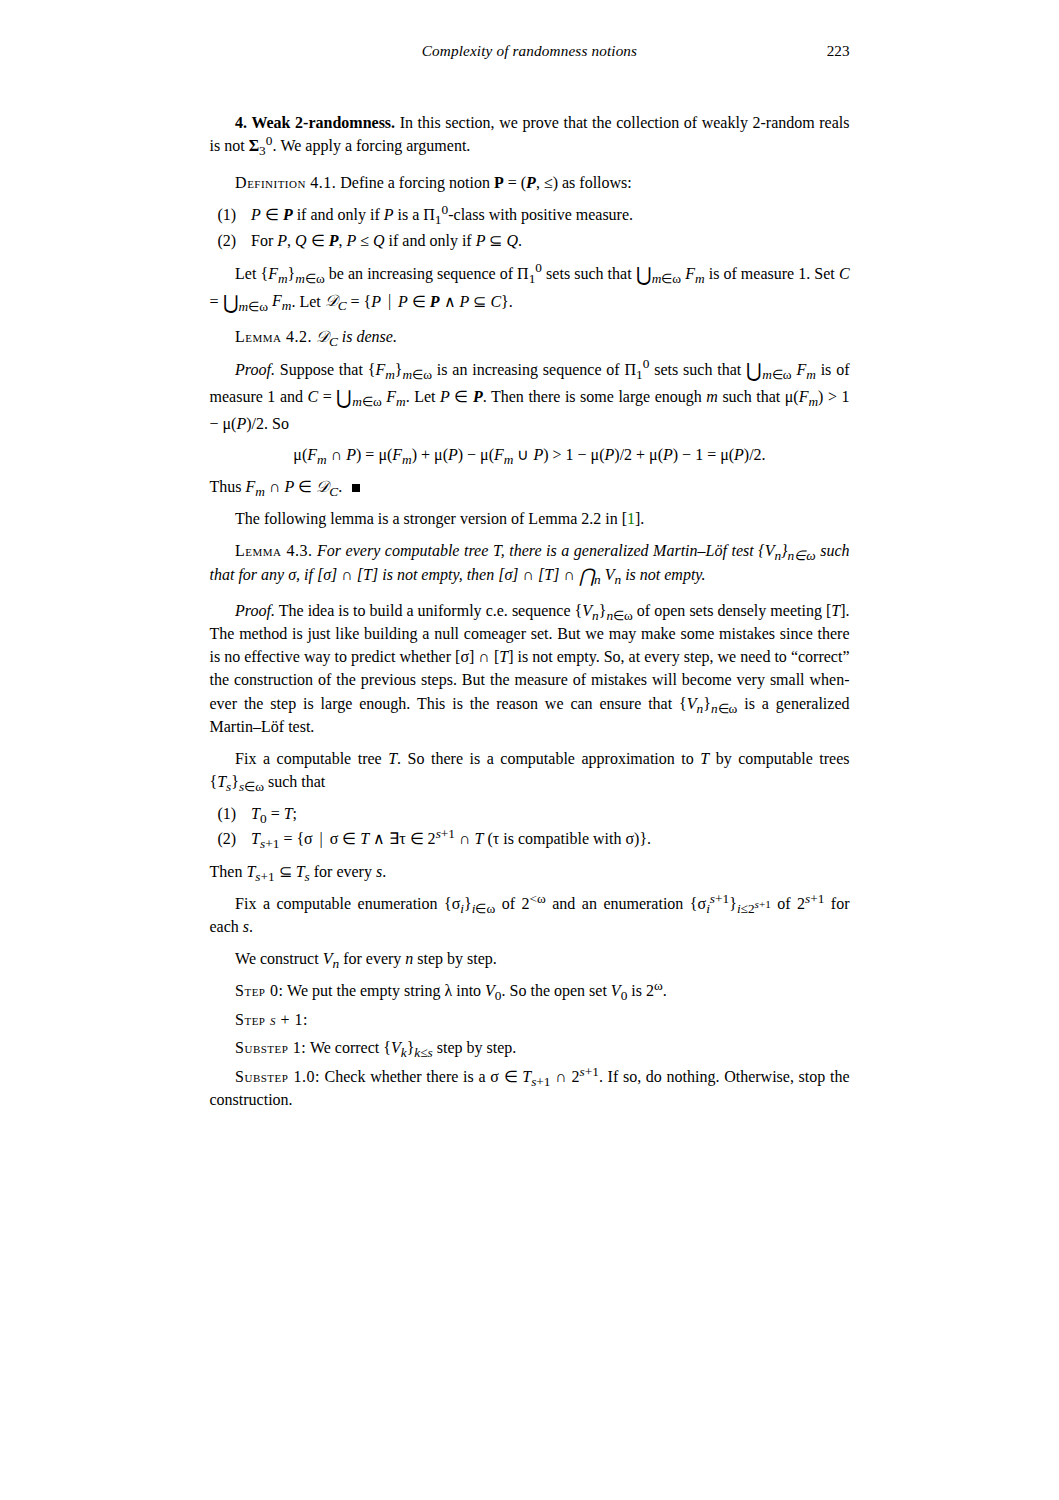Complexity of randomness notions 223
4. Weak 2-randomness. In this section, we prove that the collection of weakly 2-random reals is not Σ30. We apply a forcing argument.
Definition 4.1. Define a forcing notion P = (P, ≤) as follows:
(1) P ∈ P if and only if P is a Π10-class with positive measure.
(2) For P, Q ∈ P, P ≤ Q if and only if P ⊆ Q.
Let {Fm}m∈ω be an increasing sequence of Π10 sets such that ⋃m∈ω Fm is of measure 1. Set C = ⋃m∈ω Fm. Let 𝒟C = {P | P ∈ P ∧ P ⊆ C}.
Lemma 4.2. 𝒟C is dense.
Proof. Suppose that {Fm}m∈ω is an increasing sequence of Π10 sets such that ⋃m∈ω Fm is of measure 1 and C = ⋃m∈ω Fm. Let P ∈ P. Then there is some large enough m such that μ(Fm) > 1 − μ(P)/2. So
μ(Fm ∩ P) = μ(Fm) + μ(P) − μ(Fm ∪ P) > 1 − μ(P)/2 + μ(P) − 1 = μ(P)/2.
Thus Fm ∩ P ∈ 𝒟C.
The following lemma is a stronger version of Lemma 2.2 in [1].
Lemma 4.3. For every computable tree T, there is a generalized Martin–Löf test {Vn}n∈ω such that for any σ, if [σ] ∩ [T] is not empty, then [σ] ∩ [T] ∩ ⋂n Vn is not empty.
Proof. The idea is to build a uniformly c.e. sequence {Vn}n∈ω of open sets densely meeting [T]. The method is just like building a null comeager set. But we may make some mistakes since there is no effective way to predict whether [σ] ∩ [T] is not empty. So, at every step, we need to “correct” the construction of the previous steps. But the measure of mistakes will become very small whenever the step is large enough. This is the reason we can ensure that {Vn}n∈ω is a generalized Martin–Löf test.
Fix a computable tree T. So there is a computable approximation to T by computable trees {Ts}s∈ω such that
(1) T0 = T;
(2) Ts+1 = {σ | σ ∈ T ∧ ∃τ ∈ 2s+1 ∩ T (τ is compatible with σ)}.
Then Ts+1 ⊆ Ts for every s.
Fix a computable enumeration {σi}i∈ω of 2<ω and an enumeration {σis+1}i≤2s+1 of 2s+1 for each s.
We construct Vn for every n step by step.
Step 0: We put the empty string λ into V0. So the open set V0 is 2ω.
Step s + 1:
Substep 1: We correct {Vk}k≤s step by step.
Substep 1.0: Check whether there is a σ ∈ Ts+1 ∩ 2s+1. If so, do nothing. Otherwise, stop the construction.